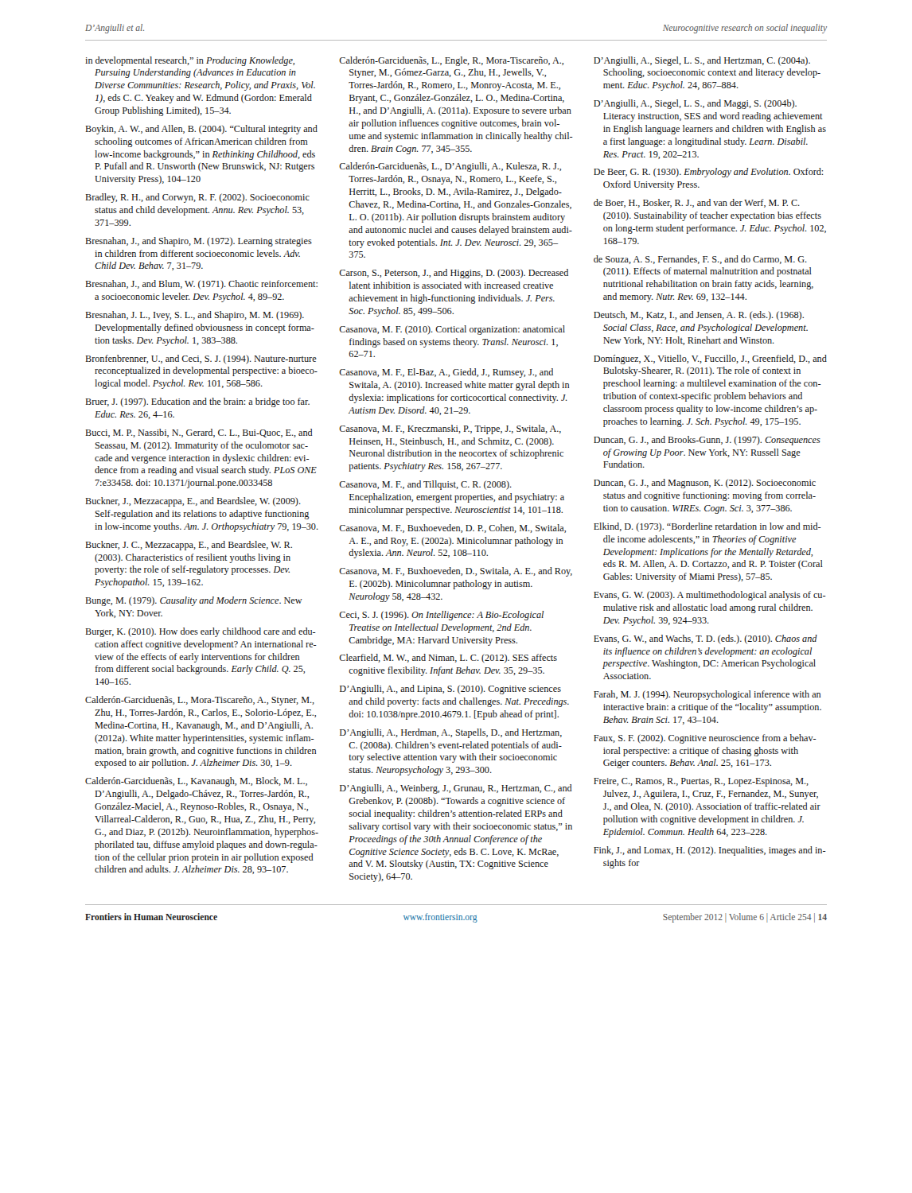D’Angiulli et al.
Neurocognitive research on social inequality
in developmental research,” in Producing Knowledge, Pursuing Understanding (Advances in Education in Diverse Communities: Research, Policy, and Praxis, Vol. 1), eds C. C. Yeakey and W. Edmund (Gordon: Emerald Group Publishing Limited), 15–34.
Boykin, A. W., and Allen, B. (2004). “Cultural integrity and schooling outcomes of AfricanAmerican children from low-income backgrounds,” in Rethinking Childhood, eds P. Pufall and R. Unsworth (New Brunswick, NJ: Rutgers University Press), 104–120
Bradley, R. H., and Corwyn, R. F. (2002). Socioeconomic status and child development. Annu. Rev. Psychol. 53, 371–399.
Bresnahan, J., and Shapiro, M. (1972). Learning strategies in children from different socioeconomic levels. Adv. Child Dev. Behav. 7, 31–79.
Bresnahan, J., and Blum, W. (1971). Chaotic reinforcement: a socioeconomic leveler. Dev. Psychol. 4, 89–92.
Bresnahan, J. L., Ivey, S. L., and Shapiro, M. M. (1969). Developmentally defined obviousness in concept formation tasks. Dev. Psychol. 1, 383–388.
Bronfenbrenner, U., and Ceci, S. J. (1994). Nauture-nurture reconceptualized in developmental perspective: a bioecological model. Psychol. Rev. 101, 568–586.
Bruer, J. (1997). Education and the brain: a bridge too far. Educ. Res. 26, 4–16.
Bucci, M. P., Nassibi, N., Gerard, C. L., Bui-Quoc, E., and Seassau, M. (2012). Immaturity of the oculomotor saccade and vergence interaction in dyslexic children: evidence from a reading and visual search study. PLoS ONE 7:e33458. doi: 10.1371/journal.pone.0033458
Buckner, J., Mezzacappa, E., and Beardslee, W. (2009). Self-regulation and its relations to adaptive functioning in low-income youths. Am. J. Orthopsychiatry 79, 19–30.
Buckner, J. C., Mezzacappa, E., and Beardslee, W. R. (2003). Characteristics of resilient youths living in poverty: the role of self-regulatory processes. Dev. Psychopathol. 15, 139–162.
Bunge, M. (1979). Causality and Modern Science. New York, NY: Dover.
Burger, K. (2010). How does early childhood care and education affect cognitive development? An international review of the effects of early interventions for children from different social backgrounds. Early Child. Q. 25, 140–165.
Calderón-Garciduenãs, L., Mora-Tiscareño, A., Styner, M., Zhu, H., Torres-Jardón, R., Carlos, E., Solorio-López, E., Medina-Cortina, H., Kavanaugh, M., and D’Angiulli, A. (2012a). White matter hyperintensities, systemic inflammation, brain growth, and cognitive functions in children exposed to air pollution. J. Alzheimer Dis. 30, 1–9.
Calderón-Garciduenãs, L., Kavanaugh, M., Block, M. L., D’Angiulli, A., Delgado-Chávez, R., Torres-Jardón, R., González-Maciel, A., Reynoso-Robles, R., Osnaya, N., Villarreal-Calderon, R., Guo, R., Hua, Z., Zhu, H., Perry, G., and Diaz, P. (2012b). Neuroinflammation, hyperphosphorilated tau, diffuse amyloid plaques and down-regulation of the cellular prion protein in air pollution exposed children and adults. J. Alzheimer Dis. 28, 93–107.
Calderón-Garciduenãs, L., Engle, R., Mora-Tiscareño, A., Styner, M., Gómez-Garza, G., Zhu, H., Jewells, V., Torres-Jardón, R., Romero, L., Monroy-Acosta, M. E., Bryant, C., González-González, L. O., Medina-Cortina, H., and D’Angiulli, A. (2011a). Exposure to severe urban air pollution influences cognitive outcomes, brain volume and systemic inflammation in clinically healthy children. Brain Cogn. 77, 345–355.
Calderón-Garciduenãs, L., D’Angiulli, A., Kulesza, R. J., Torres-Jardón, R., Osnaya, N., Romero, L., Keefe, S., Herritt, L., Brooks, D. M., Avila-Ramirez, J., Delgado-Chavez, R., Medina-Cortina, H., and Gonzales-Gonzales, L. O. (2011b). Air pollution disrupts brainstem auditory and autonomic nuclei and causes delayed brainstem auditory evoked potentials. Int. J. Dev. Neurosci. 29, 365–375.
Carson, S., Peterson, J., and Higgins, D. (2003). Decreased latent inhibition is associated with increased creative achievement in high-functioning individuals. J. Pers. Soc. Psychol. 85, 499–506.
Casanova, M. F. (2010). Cortical organization: anatomical findings based on systems theory. Transl. Neurosci. 1, 62–71.
Casanova, M. F., El-Baz, A., Giedd, J., Rumsey, J., and Switala, A. (2010). Increased white matter gyral depth in dyslexia: implications for corticocortical connectivity. J. Autism Dev. Disord. 40, 21–29.
Casanova, M. F., Kreczmanski, P., Trippe, J., Switala, A., Heinsen, H., Steinbusch, H., and Schmitz, C. (2008). Neuronal distribution in the neocortex of schizophrenic patients. Psychiatry Res. 158, 267–277.
Casanova, M. F., and Tillquist, C. R. (2008). Encephalization, emergent properties, and psychiatry: a minicolumnar perspective. Neuroscientist 14, 101–118.
Casanova, M. F., Buxhoeveden, D. P., Cohen, M., Switala, A. E., and Roy, E. (2002a). Minicolumnar pathology in dyslexia. Ann. Neurol. 52, 108–110.
Casanova, M. F., Buxhoeveden, D., Switala, A. E., and Roy, E. (2002b). Minicolumnar pathology in autism. Neurology 58, 428–432.
Ceci, S. J. (1996). On Intelligence: A Bio-Ecological Treatise on Intellectual Development, 2nd Edn. Cambridge, MA: Harvard University Press.
Clearfield, M. W., and Niman, L. C. (2012). SES affects cognitive flexibility. Infant Behav. Dev. 35, 29–35.
D’Angiulli, A., and Lipina, S. (2010). Cognitive sciences and child poverty: facts and challenges. Nat. Precedings. doi: 10.1038/npre.2010.4679.1. [Epub ahead of print].
D’Angiulli, A., Herdman, A., Stapells, D., and Hertzman, C. (2008a). Children’s event-related potentials of auditory selective attention vary with their socioeconomic status. Neuropsychology 3, 293–300.
D’Angiulli, A., Weinberg, J., Grunau, R., Hertzman, C., and Grebenkov, P. (2008b). “Towards a cognitive science of social inequality: children’s attention-related ERPs and salivary cortisol vary with their socioeconomic status,” in Proceedings of the 30th Annual Conference of the Cognitive Science Society, eds B. C. Love, K. McRae, and V. M. Sloutsky (Austin, TX: Cognitive Science Society), 64–70.
D’Angiulli, A., Siegel, L. S., and Hertzman, C. (2004a). Schooling, socioeconomic context and literacy development. Educ. Psychol. 24, 867–884.
D’Angiulli, A., Siegel, L. S., and Maggi, S. (2004b). Literacy instruction, SES and word reading achievement in English language learners and children with English as a first language: a longitudinal study. Learn. Disabil. Res. Pract. 19, 202–213.
De Beer, G. R. (1930). Embryology and Evolution. Oxford: Oxford University Press.
de Boer, H., Bosker, R. J., and van der Werf, M. P. C. (2010). Sustainability of teacher expectation bias effects on long-term student performance. J. Educ. Psychol. 102, 168–179.
de Souza, A. S., Fernandes, F. S., and do Carmo, M. G. (2011). Effects of maternal malnutrition and postnatal nutritional rehabilitation on brain fatty acids, learning, and memory. Nutr. Rev. 69, 132–144.
Deutsch, M., Katz, I., and Jensen, A. R. (eds.). (1968). Social Class, Race, and Psychological Development. New York, NY: Holt, Rinehart and Winston.
Domínguez, X., Vitiello, V., Fuccillo, J., Greenfield, D., and Bulotsky-Shearer, R. (2011). The role of context in preschool learning: a multilevel examination of the contribution of context-specific problem behaviors and classroom process quality to low-income children’s approaches to learning. J. Sch. Psychol. 49, 175–195.
Duncan, G. J., and Brooks-Gunn, J. (1997). Consequences of Growing Up Poor. New York, NY: Russell Sage Fundation.
Duncan, G. J., and Magnuson, K. (2012). Socioeconomic status and cognitive functioning: moving from correlation to causation. WIREs. Cogn. Sci. 3, 377–386.
Elkind, D. (1973). “Borderline retardation in low and middle income adolescents,” in Theories of Cognitive Development: Implications for the Mentally Retarded, eds R. M. Allen, A. D. Cortazzo, and R. P. Toister (Coral Gables: University of Miami Press), 57–85.
Evans, G. W. (2003). A multimethodological analysis of cumulative risk and allostatic load among rural children. Dev. Psychol. 39, 924–933.
Evans, G. W., and Wachs, T. D. (eds.). (2010). Chaos and its influence on children’s development: an ecological perspective. Washington, DC: American Psychological Association.
Farah, M. J. (1994). Neuropsychological inference with an interactive brain: a critique of the “locality” assumption. Behav. Brain Sci. 17, 43–104.
Faux, S. F. (2002). Cognitive neuroscience from a behavioral perspective: a critique of chasing ghosts with Geiger counters. Behav. Anal. 25, 161–173.
Freire, C., Ramos, R., Puertas, R., Lopez-Espinosa, M., Julvez, J., Aguilera, I., Cruz, F., Fernandez, M., Sunyer, J., and Olea, N. (2010). Association of traffic-related air pollution with cognitive development in children. J. Epidemiol. Commun. Health 64, 223–228.
Fink, J., and Lomax, H. (2012). Inequalities, images and insights for
Frontiers in Human Neuroscience
www.frontiersin.org
September 2012 | Volume 6 | Article 254 | 14